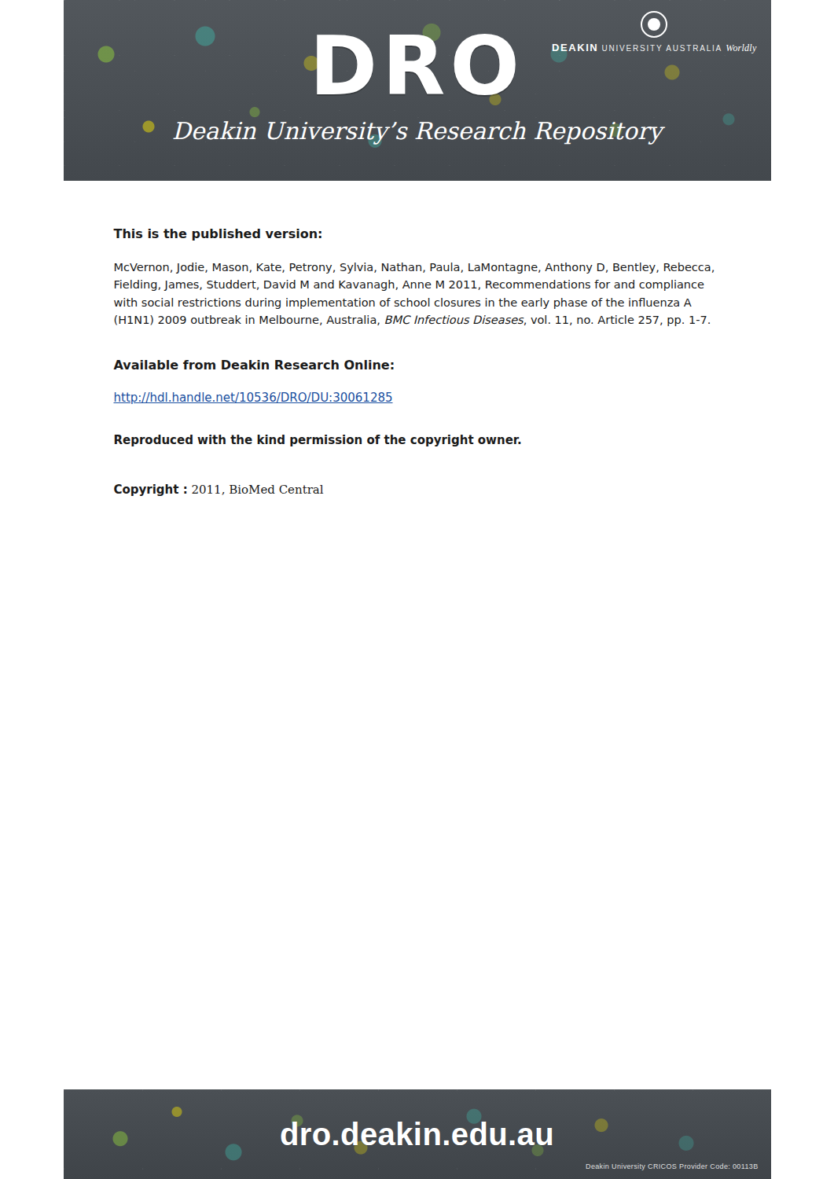DEAKIN UNIVERSITY AUSTRALIA Worldly
DRO
Deakin University’s Research Repository
This is the published version:
McVernon, Jodie, Mason, Kate, Petrony, Sylvia, Nathan, Paula, LaMontagne, Anthony D, Bentley, Rebecca, Fielding, James, Studdert, David M and Kavanagh, Anne M 2011, Recommendations for and compliance with social restrictions during implementation of school closures in the early phase of the influenza A (H1N1) 2009 outbreak in Melbourne, Australia, BMC Infectious Diseases, vol. 11, no. Article 257, pp. 1-7.
Available from Deakin Research Online:
http://hdl.handle.net/10536/DRO/DU:30061285
Reproduced with the kind permission of the copyright owner.
Copyright : 2011, BioMed Central
dro.deakin.edu.au Deakin University CRICOS Provider Code: 00113B